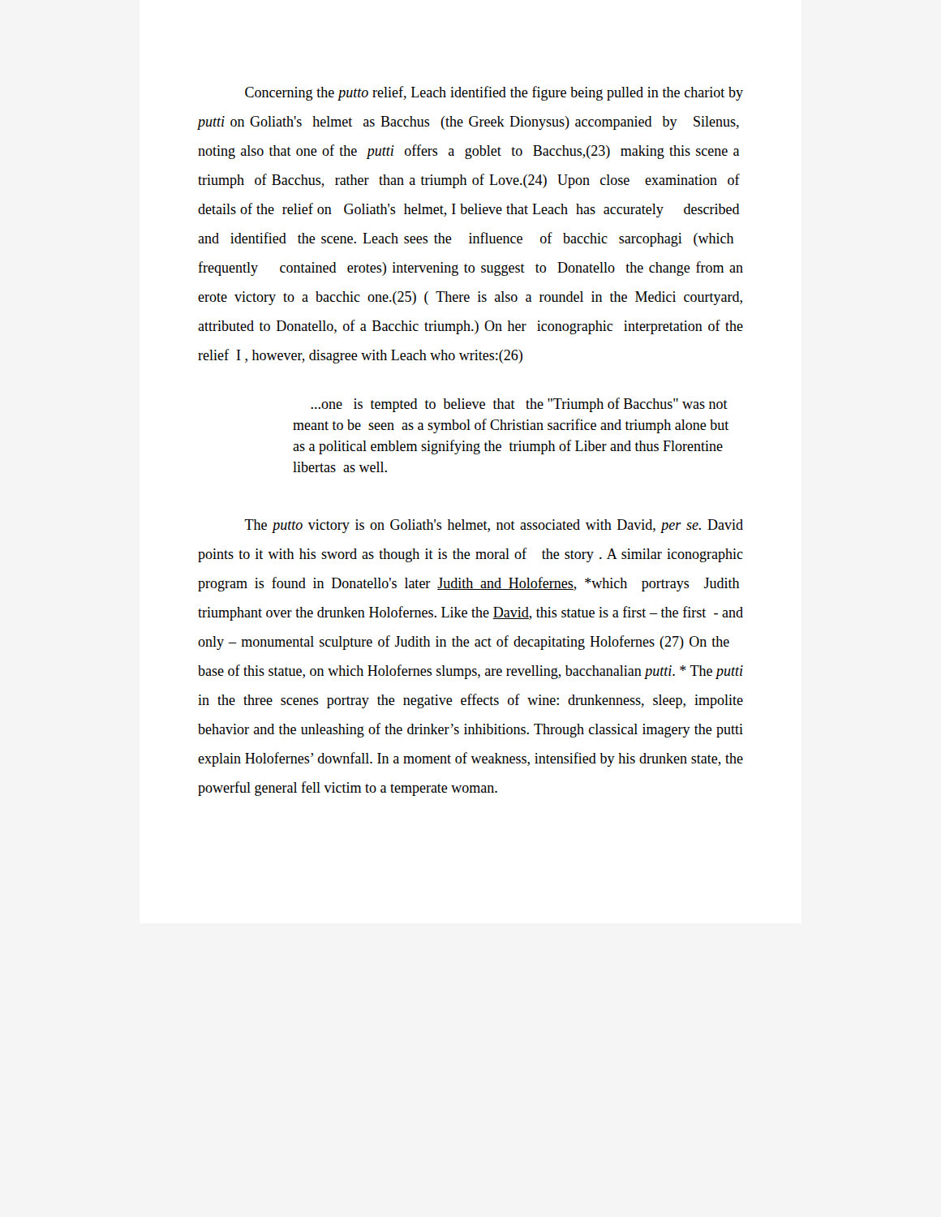Concerning the putto relief, Leach identified the figure being pulled in the chariot by putti on Goliath's helmet as Bacchus (the Greek Dionysus) accompanied by Silenus, noting also that one of the putti offers a goblet to Bacchus,(23) making this scene a triumph of Bacchus, rather than a triumph of Love.(24) Upon close examination of details of the relief on Goliath's helmet, I believe that Leach has accurately described and identified the scene. Leach sees the influence of bacchic sarcophagi (which frequently contained erotes) intervening to suggest to Donatello the change from an erote victory to a bacchic one.(25) ( There is also a roundel in the Medici courtyard, attributed to Donatello, of a Bacchic triumph.) On her iconographic interpretation of the relief I , however, disagree with Leach who writes:(26)
...one is tempted to believe that the "Triumph of Bacchus" was not meant to be seen as a symbol of Christian sacrifice and triumph alone but as a political emblem signifying the triumph of Liber and thus Florentine libertas as well.
The putto victory is on Goliath's helmet, not associated with David, per se. David points to it with his sword as though it is the moral of the story . A similar iconographic program is found in Donatello's later Judith and Holofernes, *which portrays Judith triumphant over the drunken Holofernes. Like the David, this statue is a first – the first - and only – monumental sculpture of Judith in the act of decapitating Holofernes (27) On the base of this statue, on which Holofernes slumps, are revelling, bacchanalian putti. * The putti in the three scenes portray the negative effects of wine: drunkenness, sleep, impolite behavior and the unleashing of the drinker’s inhibitions. Through classical imagery the putti explain Holofernes’ downfall. In a moment of weakness, intensified by his drunken state, the powerful general fell victim to a temperate woman.